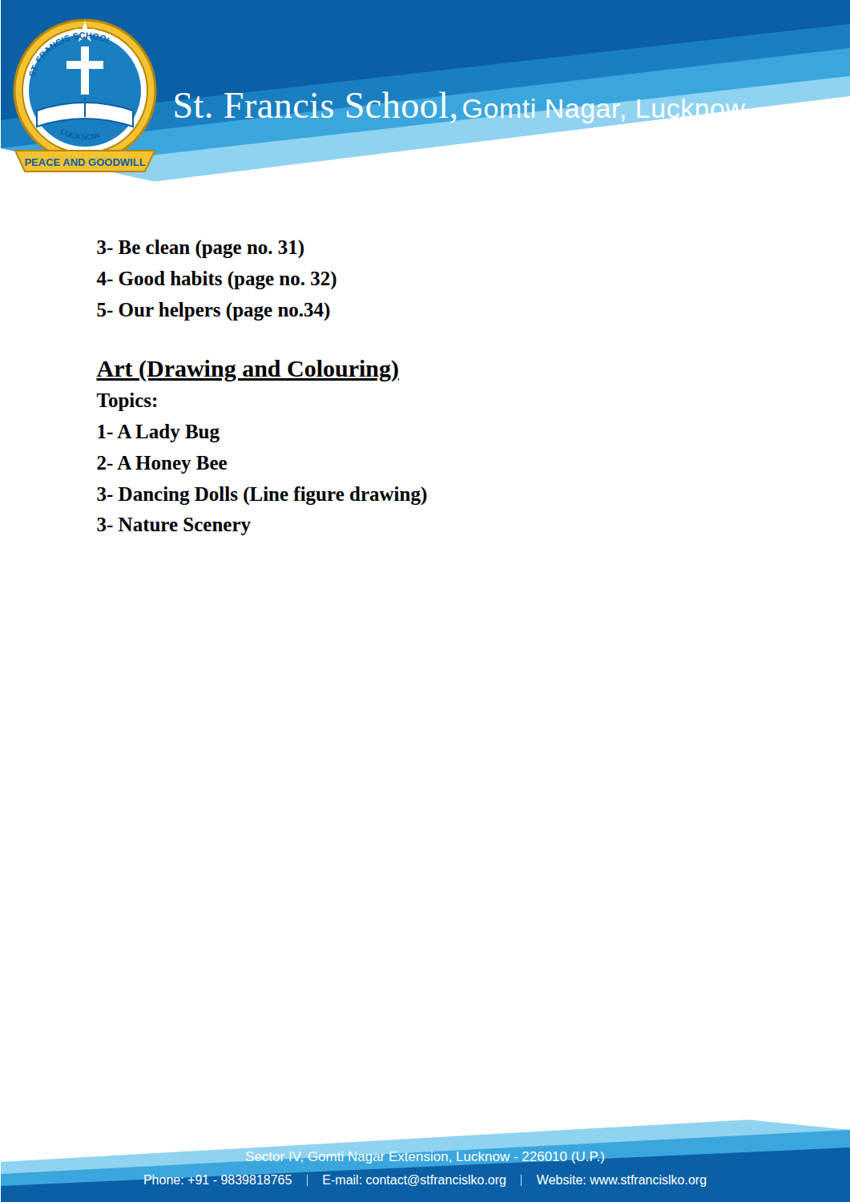ST. FRANCIS SCHOOL LUCKNOW PEACE AND GOODWILL
St. Francis School, Gomti Nagar, Lucknow
3- Be clean (page no. 31)
4- Good habits (page no. 32)
5- Our helpers (page no.34)
Art (Drawing and Colouring)
Topics:
1- A Lady Bug
2- A Honey Bee
3- Dancing Dolls (Line figure drawing)
3- Nature Scenery
Sector IV, Gomti Nagar Extension, Lucknow - 226010 (U.P.)
Phone: +91 - 9839818765 E-mail: contact@stfrancislko.org Website: www.stfrancislko.org